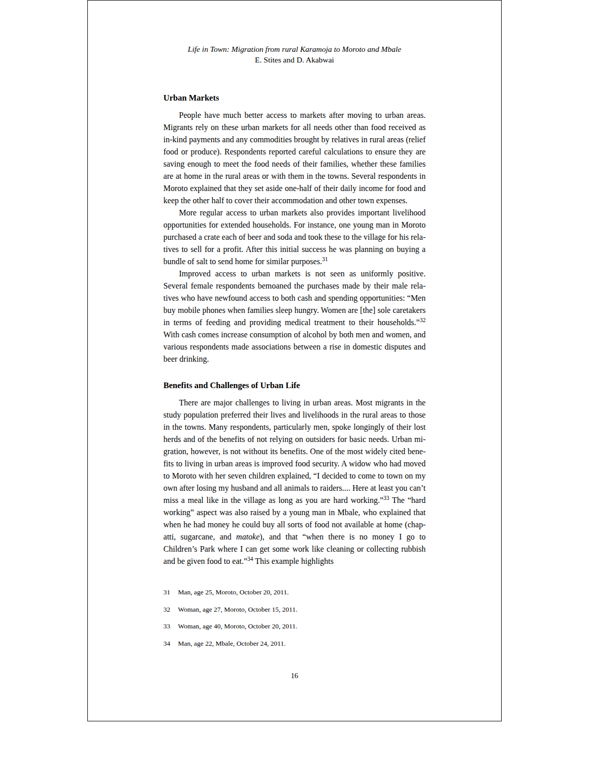Life in Town: Migration from rural Karamoja to Moroto and Mbale
E. Stites and D. Akabwai
Urban Markets
People have much better access to markets after moving to urban areas. Migrants rely on these urban markets for all needs other than food received as in-kind payments and any commodities brought by relatives in rural areas (relief food or produce). Respondents reported careful calculations to ensure they are saving enough to meet the food needs of their families, whether these families are at home in the rural areas or with them in the towns. Several respondents in Moroto explained that they set aside one-half of their daily income for food and keep the other half to cover their accommodation and other town expenses.
More regular access to urban markets also provides important livelihood opportunities for extended households. For instance, one young man in Moroto purchased a crate each of beer and soda and took these to the village for his relatives to sell for a profit. After this initial success he was planning on buying a bundle of salt to send home for similar purposes.31
Improved access to urban markets is not seen as uniformly positive. Several female respondents bemoaned the purchases made by their male relatives who have newfound access to both cash and spending opportunities: “Men buy mobile phones when families sleep hungry. Women are [the] sole caretakers in terms of feeding and providing medical treatment to their households.”32 With cash comes increase consumption of alcohol by both men and women, and various respondents made associations between a rise in domestic disputes and beer drinking.
Benefits and Challenges of Urban Life
There are major challenges to living in urban areas. Most migrants in the study population preferred their lives and livelihoods in the rural areas to those in the towns. Many respondents, particularly men, spoke longingly of their lost herds and of the benefits of not relying on outsiders for basic needs. Urban migration, however, is not without its benefits. One of the most widely cited benefits to living in urban areas is improved food security. A widow who had moved to Moroto with her seven children explained, “I decided to come to town on my own after losing my husband and all animals to raiders.... Here at least you can’t miss a meal like in the village as long as you are hard working.”33 The “hard working” aspect was also raised by a young man in Mbale, who explained that when he had money he could buy all sorts of food not available at home (chapatti, sugarcane, and matoke), and that “when there is no money I go to Children’s Park where I can get some work like cleaning or collecting rubbish and be given food to eat.”34 This example highlights
31 Man, age 25, Moroto, October 20, 2011.
32 Woman, age 27, Moroto, October 15, 2011.
33 Woman, age 40, Moroto, October 20, 2011.
34 Man, age 22, Mbale, October 24, 2011.
16